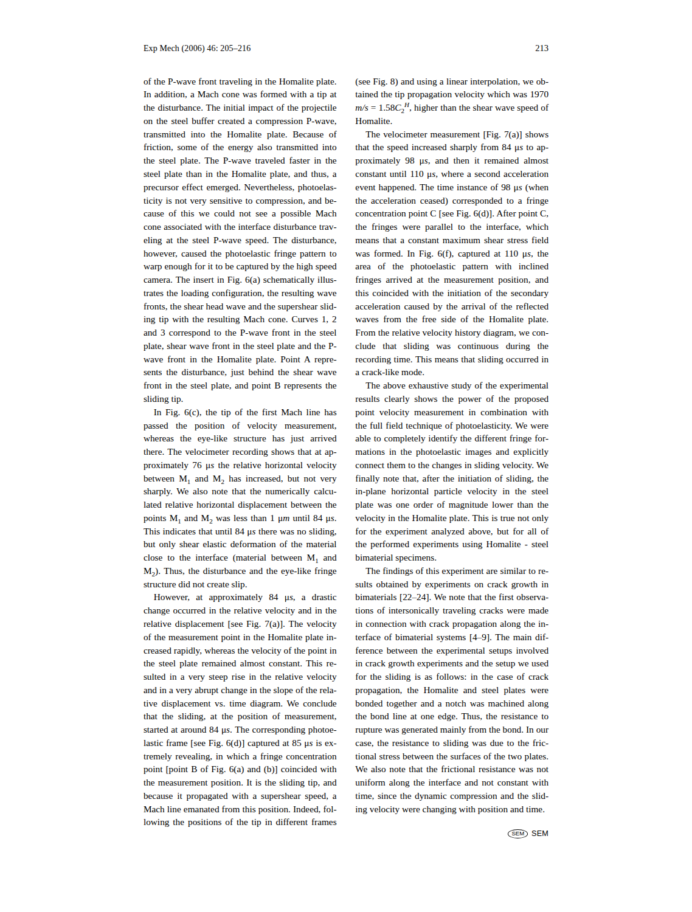Exp Mech (2006) 46: 205–216
213
of the P-wave front traveling in the Homalite plate. In addition, a Mach cone was formed with a tip at the disturbance. The initial impact of the projectile on the steel buffer created a compression P-wave, transmitted into the Homalite plate. Because of friction, some of the energy also transmitted into the steel plate. The P-wave traveled faster in the steel plate than in the Homalite plate, and thus, a precursor effect emerged. Nevertheless, photoelasticity is not very sensitive to compression, and because of this we could not see a possible Mach cone associated with the interface disturbance traveling at the steel P-wave speed. The disturbance, however, caused the photoelastic fringe pattern to warp enough for it to be captured by the high speed camera. The insert in Fig. 6(a) schematically illustrates the loading configuration, the resulting wave fronts, the shear head wave and the supershear sliding tip with the resulting Mach cone. Curves 1, 2 and 3 correspond to the P-wave front in the steel plate, shear wave front in the steel plate and the P-wave front in the Homalite plate. Point A represents the disturbance, just behind the shear wave front in the steel plate, and point B represents the sliding tip.
In Fig. 6(c), the tip of the first Mach line has passed the position of velocity measurement, whereas the eye-like structure has just arrived there. The velocimeter recording shows that at approximately 76 μs the relative horizontal velocity between M1 and M2 has increased, but not very sharply. We also note that the numerically calculated relative horizontal displacement between the points M1 and M2 was less than 1 μm until 84 μs. This indicates that until 84 μs there was no sliding, but only shear elastic deformation of the material close to the interface (material between M1 and M2). Thus, the disturbance and the eye-like fringe structure did not create slip.
However, at approximately 84 μs, a drastic change occurred in the relative velocity and in the relative displacement [see Fig. 7(a)]. The velocity of the measurement point in the Homalite plate increased rapidly, whereas the velocity of the point in the steel plate remained almost constant. This resulted in a very steep rise in the relative velocity and in a very abrupt change in the slope of the relative displacement vs. time diagram. We conclude that the sliding, at the position of measurement, started at around 84 μs. The corresponding photoelastic frame [see Fig. 6(d)] captured at 85 μs is extremely revealing, in which a fringe concentration point [point B of Fig. 6(a) and (b)] coincided with the measurement position. It is the sliding tip, and because it propagated with a supershear speed, a Mach line emanated from this position. Indeed, following the positions of the tip in different frames (see Fig. 8) and using a linear interpolation, we obtained the tip propagation velocity which was 1970 m/s = 1.58C2H, higher than the shear wave speed of Homalite.
The velocimeter measurement [Fig. 7(a)] shows that the speed increased sharply from 84 μs to approximately 98 μs, and then it remained almost constant until 110 μs, where a second acceleration event happened. The time instance of 98 μs (when the acceleration ceased) corresponded to a fringe concentration point C [see Fig. 6(d)]. After point C, the fringes were parallel to the interface, which means that a constant maximum shear stress field was formed. In Fig. 6(f), captured at 110 μs, the area of the photoelastic pattern with inclined fringes arrived at the measurement position, and this coincided with the initiation of the secondary acceleration caused by the arrival of the reflected waves from the free side of the Homalite plate. From the relative velocity history diagram, we conclude that sliding was continuous during the recording time. This means that sliding occurred in a crack-like mode.
The above exhaustive study of the experimental results clearly shows the power of the proposed point velocity measurement in combination with the full field technique of photoelasticity. We were able to completely identify the different fringe formations in the photoelastic images and explicitly connect them to the changes in sliding velocity. We finally note that, after the initiation of sliding, the in-plane horizontal particle velocity in the steel plate was one order of magnitude lower than the velocity in the Homalite plate. This is true not only for the experiment analyzed above, but for all of the performed experiments using Homalite - steel bimaterial specimens.
The findings of this experiment are similar to results obtained by experiments on crack growth in bimaterials [22–24]. We note that the first observations of intersonically traveling cracks were made in connection with crack propagation along the interface of bimaterial systems [4–9]. The main difference between the experimental setups involved in crack growth experiments and the setup we used for the sliding is as follows: in the case of crack propagation, the Homalite and steel plates were bonded together and a notch was machined along the bond line at one edge. Thus, the resistance to rupture was generated mainly from the bond. In our case, the resistance to sliding was due to the frictional stress between the surfaces of the two plates. We also note that the frictional resistance was not uniform along the interface and not constant with time, since the dynamic compression and the sliding velocity were changing with position and time.
SEM SEM